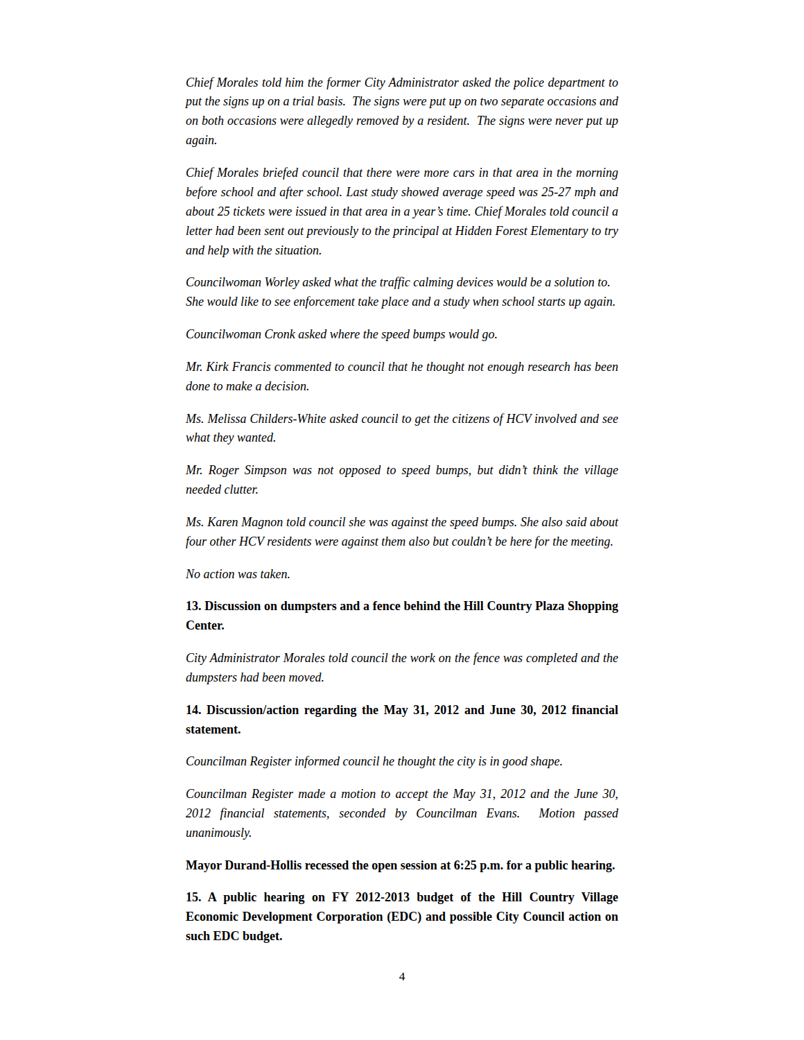Chief Morales told him the former City Administrator asked the police department to put the signs up on a trial basis. The signs were put up on two separate occasions and on both occasions were allegedly removed by a resident. The signs were never put up again.
Chief Morales briefed council that there were more cars in that area in the morning before school and after school. Last study showed average speed was 25-27 mph and about 25 tickets were issued in that area in a year’s time. Chief Morales told council a letter had been sent out previously to the principal at Hidden Forest Elementary to try and help with the situation.
Councilwoman Worley asked what the traffic calming devices would be a solution to.
She would like to see enforcement take place and a study when school starts up again.
Councilwoman Cronk asked where the speed bumps would go.
Mr. Kirk Francis commented to council that he thought not enough research has been done to make a decision.
Ms. Melissa Childers-White asked council to get the citizens of HCV involved and see what they wanted.
Mr. Roger Simpson was not opposed to speed bumps, but didn’t think the village needed clutter.
Ms. Karen Magnon told council she was against the speed bumps. She also said about four other HCV residents were against them also but couldn’t be here for the meeting.
No action was taken.
13. Discussion on dumpsters and a fence behind the Hill Country Plaza Shopping Center.
City Administrator Morales told council the work on the fence was completed and the dumpsters had been moved.
14. Discussion/action regarding the May 31, 2012 and June 30, 2012 financial statement.
Councilman Register informed council he thought the city is in good shape.
Councilman Register made a motion to accept the May 31, 2012 and the June 30, 2012 financial statements, seconded by Councilman Evans. Motion passed unanimously.
Mayor Durand-Hollis recessed the open session at 6:25 p.m. for a public hearing.
15. A public hearing on FY 2012-2013 budget of the Hill Country Village Economic Development Corporation (EDC) and possible City Council action on such EDC budget.
4